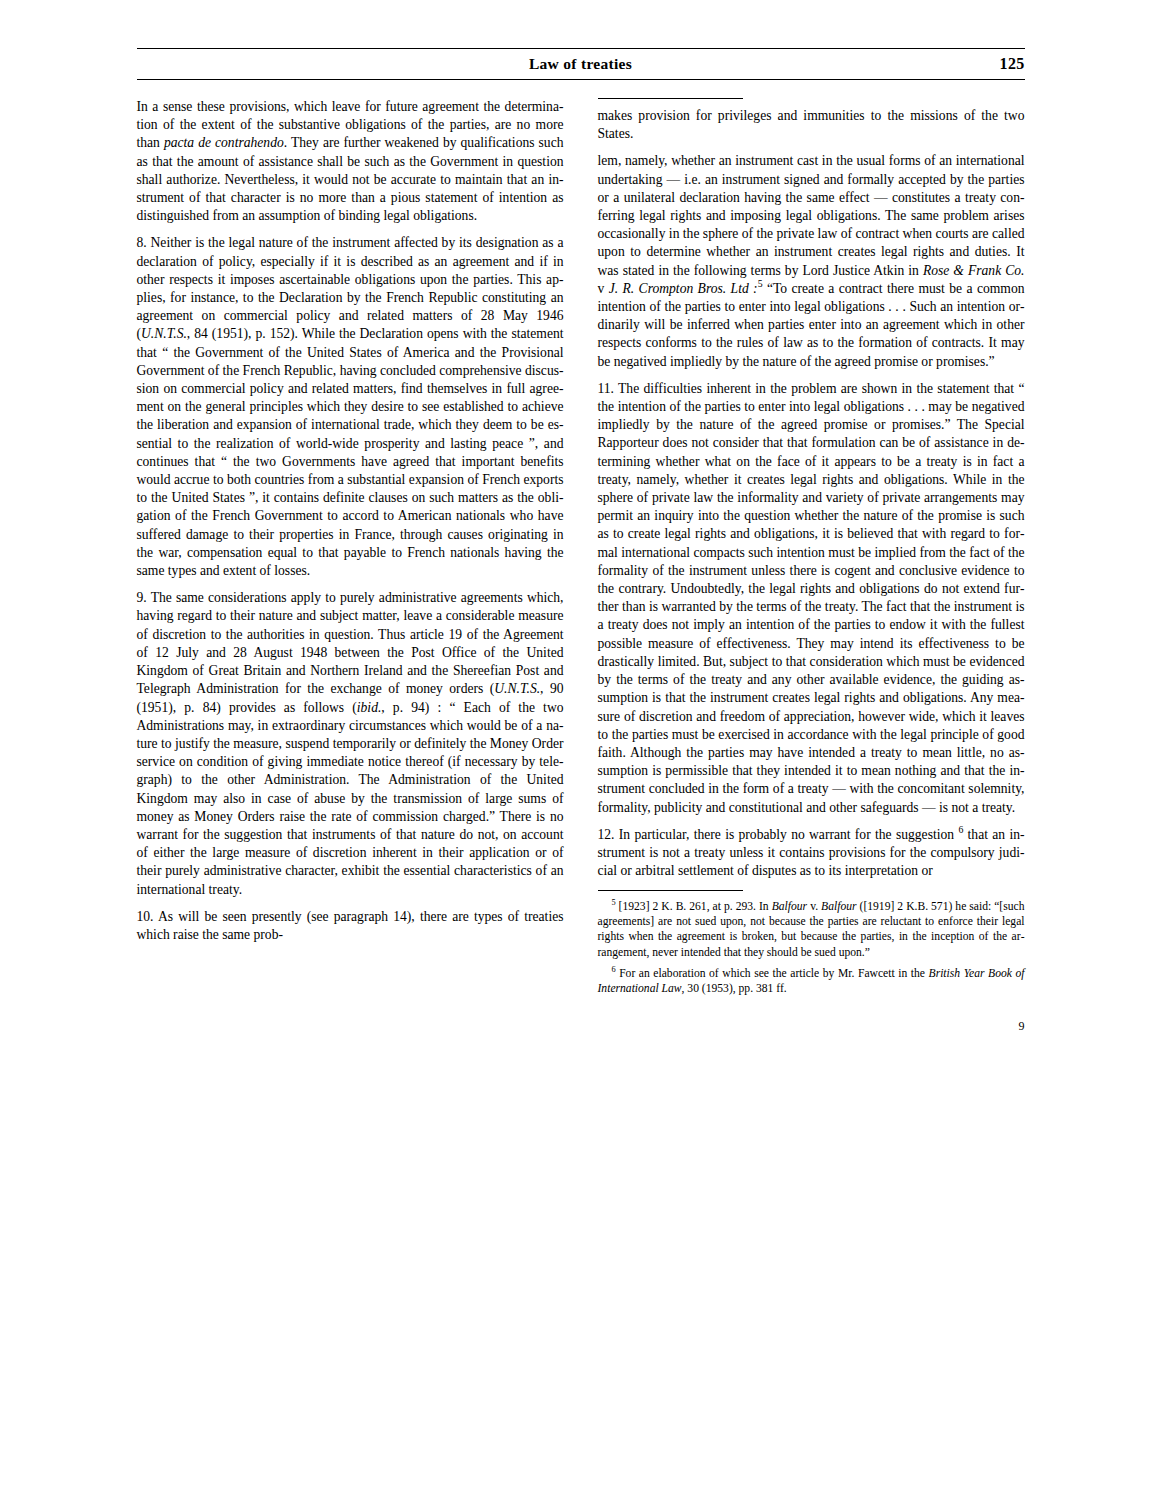Law of treaties 125
In a sense these provisions, which leave for future agreement the determination of the extent of the substantive obligations of the parties, are no more than pacta de contrahendo. They are further weakened by qualifications such as that the amount of assistance shall be such as the Government in question shall authorize. Nevertheless, it would not be accurate to maintain that an instrument of that character is no more than a pious statement of intention as distinguished from an assumption of binding legal obligations.
8. Neither is the legal nature of the instrument affected by its designation as a declaration of policy, especially if it is described as an agreement and if in other respects it imposes ascertainable obligations upon the parties. This applies, for instance, to the Declaration by the French Republic constituting an agreement on commercial policy and related matters of 28 May 1946 (U.N.T.S., 84 (1951), p. 152). While the Declaration opens with the statement that “ the Government of the United States of America and the Provisional Government of the French Republic, having concluded comprehensive discussion on commercial policy and related matters, find themselves in full agreement on the general principles which they desire to see established to achieve the liberation and expansion of international trade, which they deem to be essential to the realization of world-wide prosperity and lasting peace ”, and continues that “ the two Governments have agreed that important benefits would accrue to both countries from a substantial expansion of French exports to the United States ”, it contains definite clauses on such matters as the obligation of the French Government to accord to American nationals who have suffered damage to their properties in France, through causes originating in the war, compensation equal to that payable to French nationals having the same types and extent of losses.
9. The same considerations apply to purely administrative agreements which, having regard to their nature and subject matter, leave a considerable measure of discretion to the authorities in question. Thus article 19 of the Agreement of 12 July and 28 August 1948 between the Post Office of the United Kingdom of Great Britain and Northern Ireland and the Shereefian Post and Telegraph Administration for the exchange of money orders (U.N.T.S., 90 (1951), p. 84) provides as follows (ibid., p. 94) : “ Each of the two Administrations may, in extraordinary circumstances which would be of a nature to justify the measure, suspend temporarily or definitely the Money Order service on condition of giving immediate notice thereof (if necessary by telegraph) to the other Administration. The Administration of the United Kingdom may also in case of abuse by the transmission of large sums of money as Money Orders raise the rate of commission charged.” There is no warrant for the suggestion that instruments of that nature do not, on account of either the large measure of discretion inherent in their application or of their purely administrative character, exhibit the essential characteristics of an international treaty.
10. As will be seen presently (see paragraph 14), there are types of treaties which raise the same prob-
makes provision for privileges and immunities to the missions of the two States.
lem, namely, whether an instrument cast in the usual forms of an international undertaking — i.e. an instrument signed and formally accepted by the parties or a unilateral declaration having the same effect — constitutes a treaty conferring legal rights and imposing legal obligations. The same problem arises occasionally in the sphere of the private law of contract when courts are called upon to determine whether an instrument creates legal rights and duties. It was stated in the following terms by Lord Justice Atkin in Rose & Frank Co. v J. R. Crompton Bros. Ltd :5 “To create a contract there must be a common intention of the parties to enter into legal obligations . . . Such an intention ordinarily will be inferred when parties enter into an agreement which in other respects conforms to the rules of law as to the formation of contracts. It may be negatived impliedly by the nature of the agreed promise or promises.”
11. The difficulties inherent in the problem are shown in the statement that “ the intention of the parties to enter into legal obligations . . . may be negatived impliedly by the nature of the agreed promise or promises.” The Special Rapporteur does not consider that that formulation can be of assistance in determining whether what on the face of it appears to be a treaty is in fact a treaty, namely, whether it creates legal rights and obligations. While in the sphere of private law the informality and variety of private arrangements may permit an inquiry into the question whether the nature of the promise is such as to create legal rights and obligations, it is believed that with regard to formal international compacts such intention must be implied from the fact of the formality of the instrument unless there is cogent and conclusive evidence to the contrary. Undoubtedly, the legal rights and obligations do not extend further than is warranted by the terms of the treaty. The fact that the instrument is a treaty does not imply an intention of the parties to endow it with the fullest possible measure of effectiveness. They may intend its effectiveness to be drastically limited. But, subject to that consideration which must be evidenced by the terms of the treaty and any other available evidence, the guiding assumption is that the instrument creates legal rights and obligations. Any measure of discretion and freedom of appreciation, however wide, which it leaves to the parties must be exercised in accordance with the legal principle of good faith. Although the parties may have intended a treaty to mean little, no assumption is permissible that they intended it to mean nothing and that the instrument concluded in the form of a treaty — with the concomitant solemnity, formality, publicity and constitutional and other safeguards — is not a treaty.
12. In particular, there is probably no warrant for the suggestion 6 that an instrument is not a treaty unless it contains provisions for the compulsory judicial or arbitral settlement of disputes as to its interpretation or
5 [1923] 2 K. B. 261, at p. 293. In Balfour v. Balfour ([1919] 2 K.B. 571) he said: “[such agreements] are not sued upon, not because the parties are reluctant to enforce their legal rights when the agreement is broken, but because the parties, in the inception of the arrangement, never intended that they should be sued upon.”
6 For an elaboration of which see the article by Mr. Fawcett in the British Year Book of International Law, 30 (1953), pp. 381 ff.
9